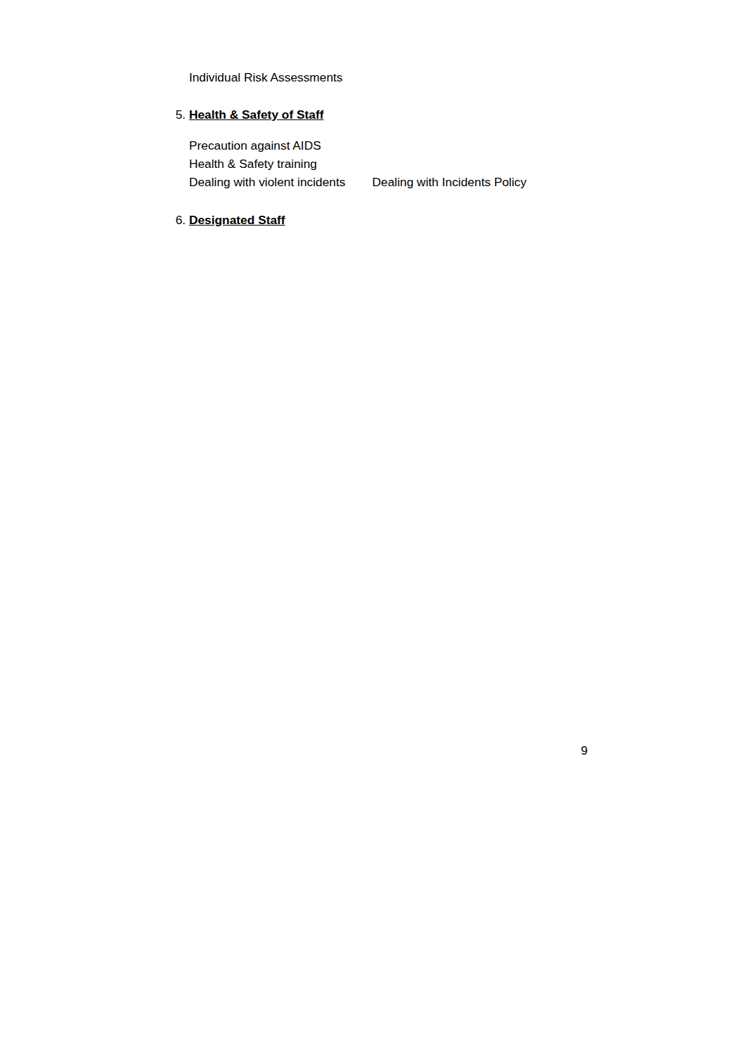Individual Risk Assessments
Health & Safety of Staff
| Precaution against AIDS | |
| Health & Safety training | |
| Dealing with violent incidents | Dealing with Incidents Policy |
Designated Staff
9